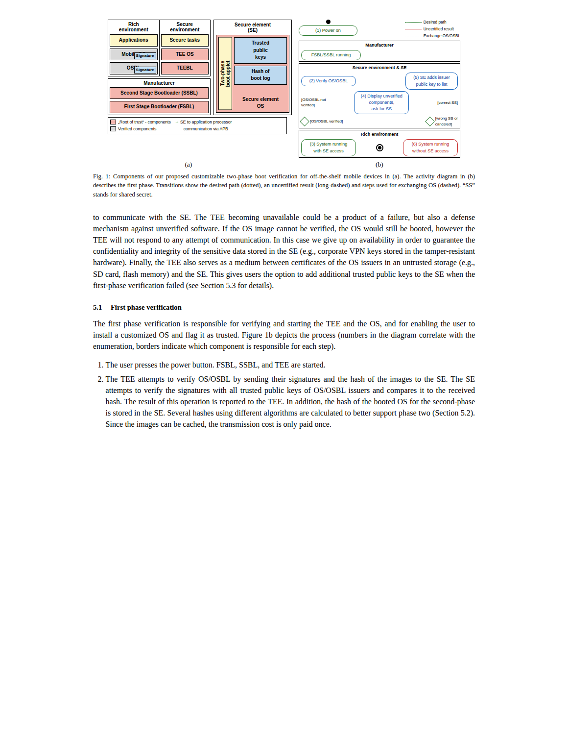Rich
environment
Applications
Mobile OSSignature
OSBLSignature
Secure
environment
Secure tasks
TEE OS
TEEBL
Manufacturer
Second Stage Bootloader (SSBL)
First Stage Bootloader (FSBL)
Secure element
(SE)
Two-phase
boot applet
Trusted
public
keys
Hash of
boot log
Secure element
OS
„Root of trust“ - components
Verified components
⇨SE to application processor
communication via APB
(1) Power on
Desired path
Uncertified result
Exchange OS/OSBL
Manufacturer
FSBL/SSBL running
Secure environment & SE
(2) Verify OS/OSBL
(5) SE adds issuer
public key to list
[OS/OSBL not
verified]
(4) Display unverified
components,
ask for SS
[correct SS]
[OS/OSBL verified]
[wrong SS or
canceled]
Rich environment
(3) System running
with SE access
(6) System running
without SE access
(a)(b)
Fig. 1: Components of our proposed customizable two-phase boot verification for off-the-shelf mobile devices in (a). The activity diagram in (b) describes the first phase. Transitions show the desired path (dotted), an uncertified result (long-dashed) and steps used for exchanging OS (dashed). “SS” stands for shared secret.
to communicate with the SE. The TEE becoming unavailable could be a product of a failure, but also a defense mechanism against unverified software. If the OS image cannot be verified, the OS would still be booted, however the TEE will not respond to any attempt of communication. In this case we give up on availability in order to guarantee the confidentiality and integrity of the sensitive data stored in the SE (e.g., corporate VPN keys stored in the tamper-resistant hardware). Finally, the TEE also serves as a medium between certificates of the OS issuers in an untrusted storage (e.g., SD card, flash memory) and the SE. This gives users the option to add additional trusted public keys to the SE when the first-phase verification failed (see Section 5.3 for details).
5.1 First phase verification
The first phase verification is responsible for verifying and starting the TEE and the OS, and for enabling the user to install a customized OS and flag it as trusted. Figure 1b depicts the process (numbers in the diagram correlate with the enumeration, borders indicate which component is responsible for each step).
The user presses the power button. FSBL, SSBL, and TEE are started.
The TEE attempts to verify OS/OSBL by sending their signatures and the hash of the images to the SE. The SE attempts to verify the signatures with all trusted public keys of OS/OSBL issuers and compares it to the received hash. The result of this operation is reported to the TEE. In addition, the hash of the booted OS for the second-phase is stored in the SE. Several hashes using different algorithms are calculated to better support phase two (Section 5.2). Since the images can be cached, the transmission cost is only paid once.